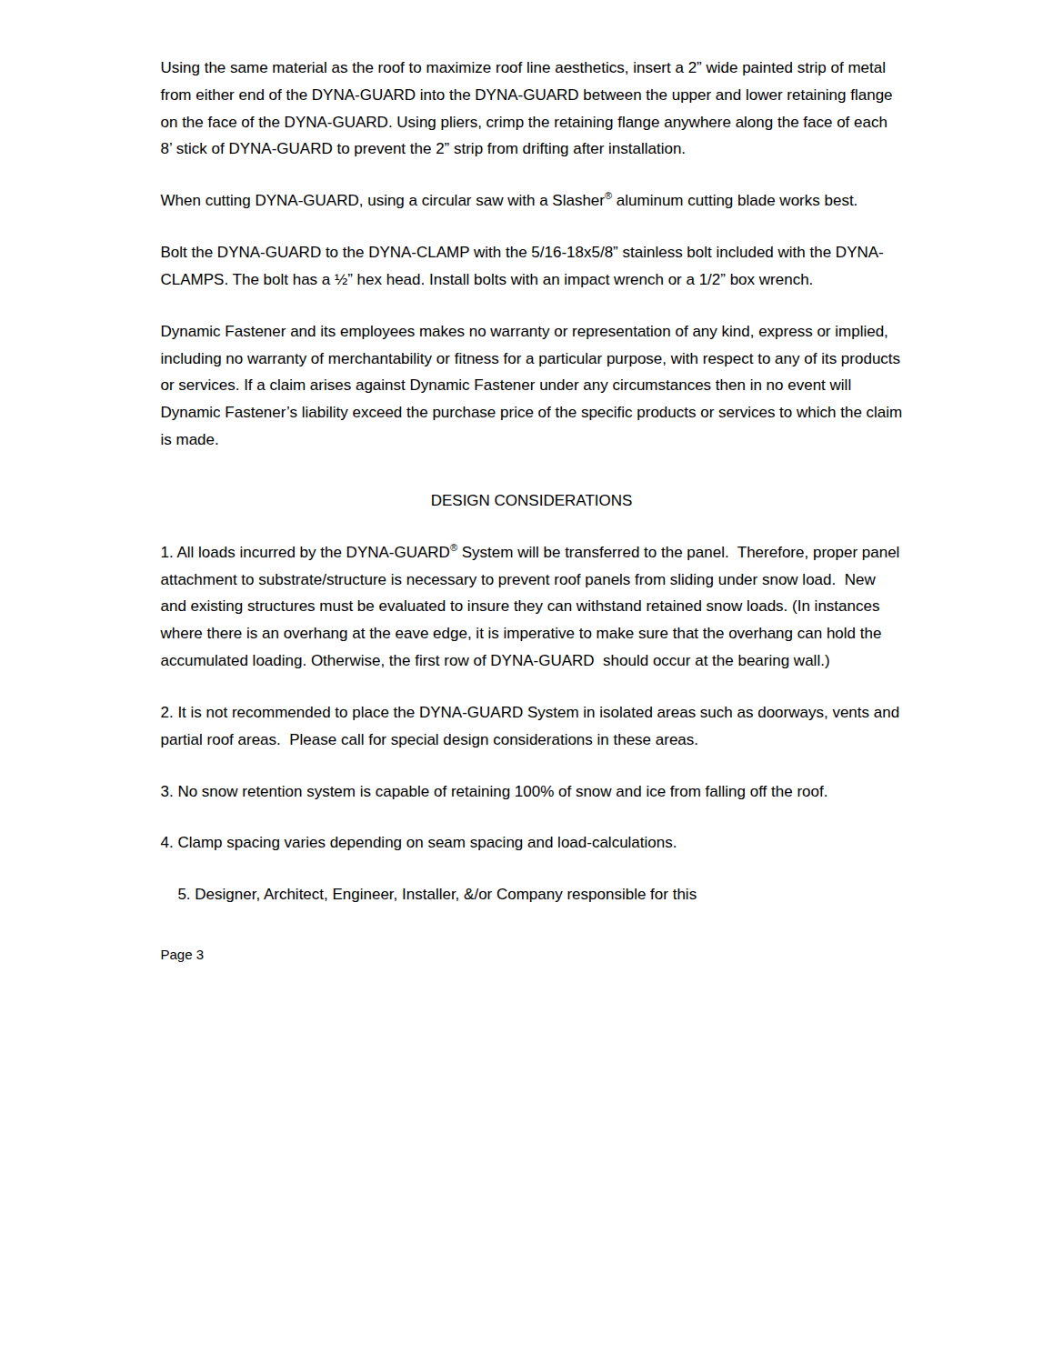Using the same material as the roof to maximize roof line aesthetics, insert a 2” wide painted strip of metal from either end of the DYNA-GUARD into the DYNA-GUARD between the upper and lower retaining flange on the face of the DYNA-GUARD. Using pliers, crimp the retaining flange anywhere along the face of each 8’ stick of DYNA-GUARD to prevent the 2” strip from drifting after installation.
When cutting DYNA-GUARD, using a circular saw with a Slasher® aluminum cutting blade works best.
Bolt the DYNA-GUARD to the DYNA-CLAMP with the 5/16-18x5/8” stainless bolt included with the DYNA-CLAMPS. The bolt has a ½” hex head. Install bolts with an impact wrench or a 1/2” box wrench.
Dynamic Fastener and its employees makes no warranty or representation of any kind, express or implied, including no warranty of merchantability or fitness for a particular purpose, with respect to any of its products or services. If a claim arises against Dynamic Fastener under any circumstances then in no event will Dynamic Fastener’s liability exceed the purchase price of the specific products or services to which the claim is made.
DESIGN CONSIDERATIONS
1. All loads incurred by the DYNA-GUARD® System will be transferred to the panel. Therefore, proper panel attachment to substrate/structure is necessary to prevent roof panels from sliding under snow load. New and existing structures must be evaluated to insure they can withstand retained snow loads. (In instances where there is an overhang at the eave edge, it is imperative to make sure that the overhang can hold the accumulated loading. Otherwise, the first row of DYNA-GUARD should occur at the bearing wall.)
2. It is not recommended to place the DYNA-GUARD System in isolated areas such as doorways, vents and partial roof areas. Please call for special design considerations in these areas.
3. No snow retention system is capable of retaining 100% of snow and ice from falling off the roof.
4. Clamp spacing varies depending on seam spacing and load-calculations.
5. Designer, Architect, Engineer, Installer, &/or Company responsible for this
Page 3